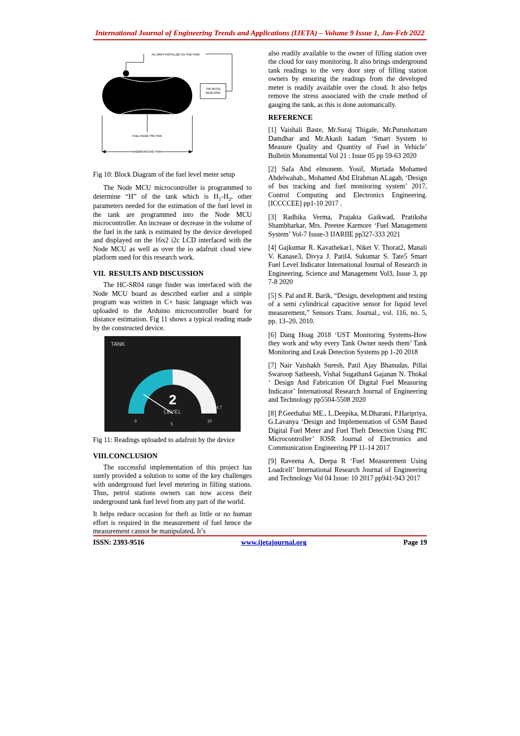International Journal of Engineering Trends and Applications (IJETA) – Volume 9 Issue 1, Jan-Feb 2022
HC-SR04 INSTALLED ON THE TANK THE DEVICE DEVELOPED FUEL INSIDE THE TANK UNDERGROUND TANK
Fig 10: Block Diagram of the fuel level meter setup
The Node MCU microcontroller is programmed to determine “H” of the tank which is H1-H2, other parameters needed for the estimation of the fuel level in the tank are programmed into the Node MCU microcontroller. An increase or decrease in the volume of the fuel in the tank is estimated by the device developed and displayed on the 16x2 i2c LCD interfaced with the Node MCU as well as over the io adafruit cloud view platform used for this research work.
VII. RESULTS AND DISCUSSION
The HC-SR04 range finder was interfaced with the Node MCU board as described earlier and a simple program was written in C+ basic language which was uploaded to the Arduino microcontroller board for distance estimation. Fig 11 shows a typical reading made by the constructed device.
TANK 2 LEVEL 0 5 10 4.7
Fig 11: Readings uploaded to adafruit by the device
VIII. CONCLUSION
The successful implementation of this project has surely provided a solution to some of the key challenges with underground fuel level metering in filling stations. Thus, petrol stations owners can now access their underground tank fuel level from any part of the world.
It helps reduce occasion for theft as little or no human effort is required in the measurement of fuel hence the measurement cannot be manipulated. It’s
also readily available to the owner of filling station over the cloud for easy monitoring. It also brings underground tank readings to the very door step of filling station owners by ensuring the readings from the developed meter is readily available over the cloud. It also helps remove the stress associated with the crude method of gauging the tank, as this is done automatically.
REFERENCE
[1] Vaishali Baste, Mr.Suraj Thigale, Mr.Purushottam Damdhar and Mr.Akash kadam ‘Smart System to Measure Quality and Quantity of Fuel in Vehicle’ Bulletin Monumental Vol 21 : Issue 05 pp 59-63 2020
[2] Safa Abd elmonem. Yosif, Murtada Mohamed Abdelwahab., Mohamed Abd Elrahman ALagab, ‘Design of bus tracking and fuel monitoring system’ 2017, Control Computing and Electronics Engineering.[ICCCCEE] pp1-10 2017 .
[3] Radhika Verma, Prajakta Gaikwad, Pratiksha Shambharkar, Mrs. Preetee Karmore ‘Fuel Management System’ Vol-7 Issue-3 IJARIIE pp327-333 2021
[4] Gajkumar R. Kavathekar1, Niket V. Thorat2, Manali V. Kanase3, Divya J. Patil4, Sukumar S. Tate5 Smart Fuel Level Indicator International Journal of Research in Engineering, Science and Management Vol3, Issue 3, pp 7-8 2020
[5] S. Pal and R. Barik, “Design, development and testing of a semi cylindrical capacitive sensor for liquid level measurement,” Sensors Trans. Journal., vol. 116, no. 5, pp. 13–20, 2010.
[6] Dang Hoag 2018 ‘UST Monitoring Systems-How they work and why every Tank Owner needs them’ Tank Monitoring and Leak Detection Systems pp 1-20 2018
[7] Nair Vaishakh Suresh, Patil Ajay Bhanudas, Pillai Swaroop Satheesh, Vishal Sugathan4 Gajanan N. Thokal ‘ Design And Fabrication Of Digital Fuel Measuring Indicator’ International Research Journal of Engineering and Technology pp5504-5508 2020
[8] P.Geethabai ME., L.Deepika, M.Dharani, P.Haripriya, G.Lavanya ‘Design and Implementation of GSM Based Digital Fuel Meter and Fuel Theft Detection Using PIC Microcontroller’ IOSR Journal of Electronics and Communication Engineering PP 11-14 2017
[9] Raveena A, Deepa R ‘Fuel Measurement Using Loadcell’ International Research Journal of Engineering and Technology Vol 04 Issue: 10 2017 pp941-943 2017
ISSN: 2393-9516
www.ijetajournal.org
Page 19